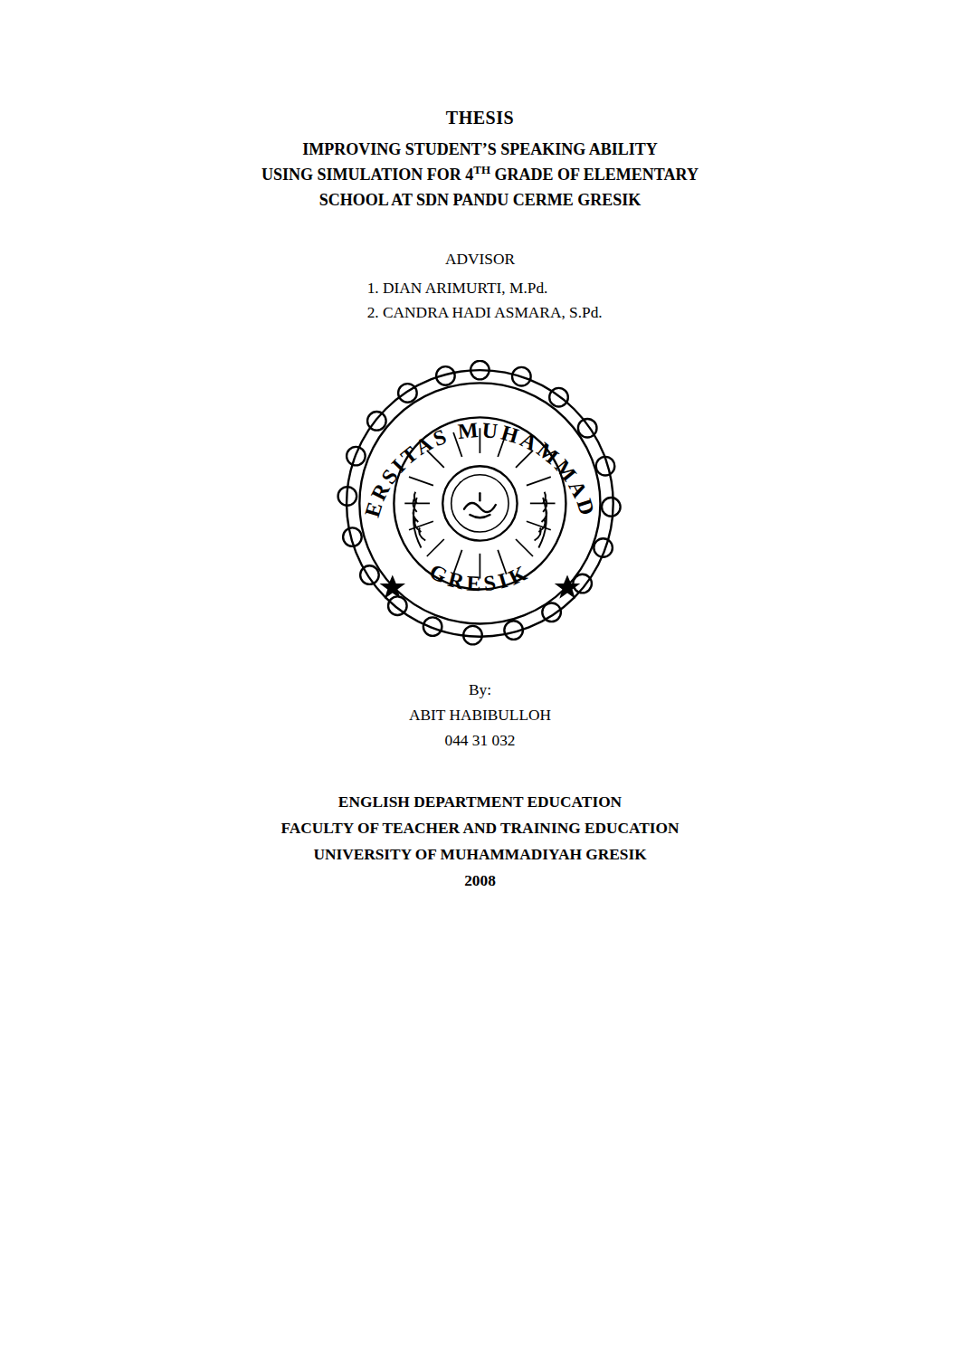Thesis
Improving Student’s Speaking Ability
Using Simulation for 4TH Grade of Elementary
School at SDN Pandu Cerme Gresik
Advisor
DIAN ARIMURTI, M.Pd.
CANDRA HADI ASMARA, S.Pd.
UNIVERSITAS MUHAMMADIYAH GRESIK
By:
Abit Habibulloh
044 31 032
English Department Education
Faculty of Teacher and Training Education
University of Muhammadiyah Gresik
2008